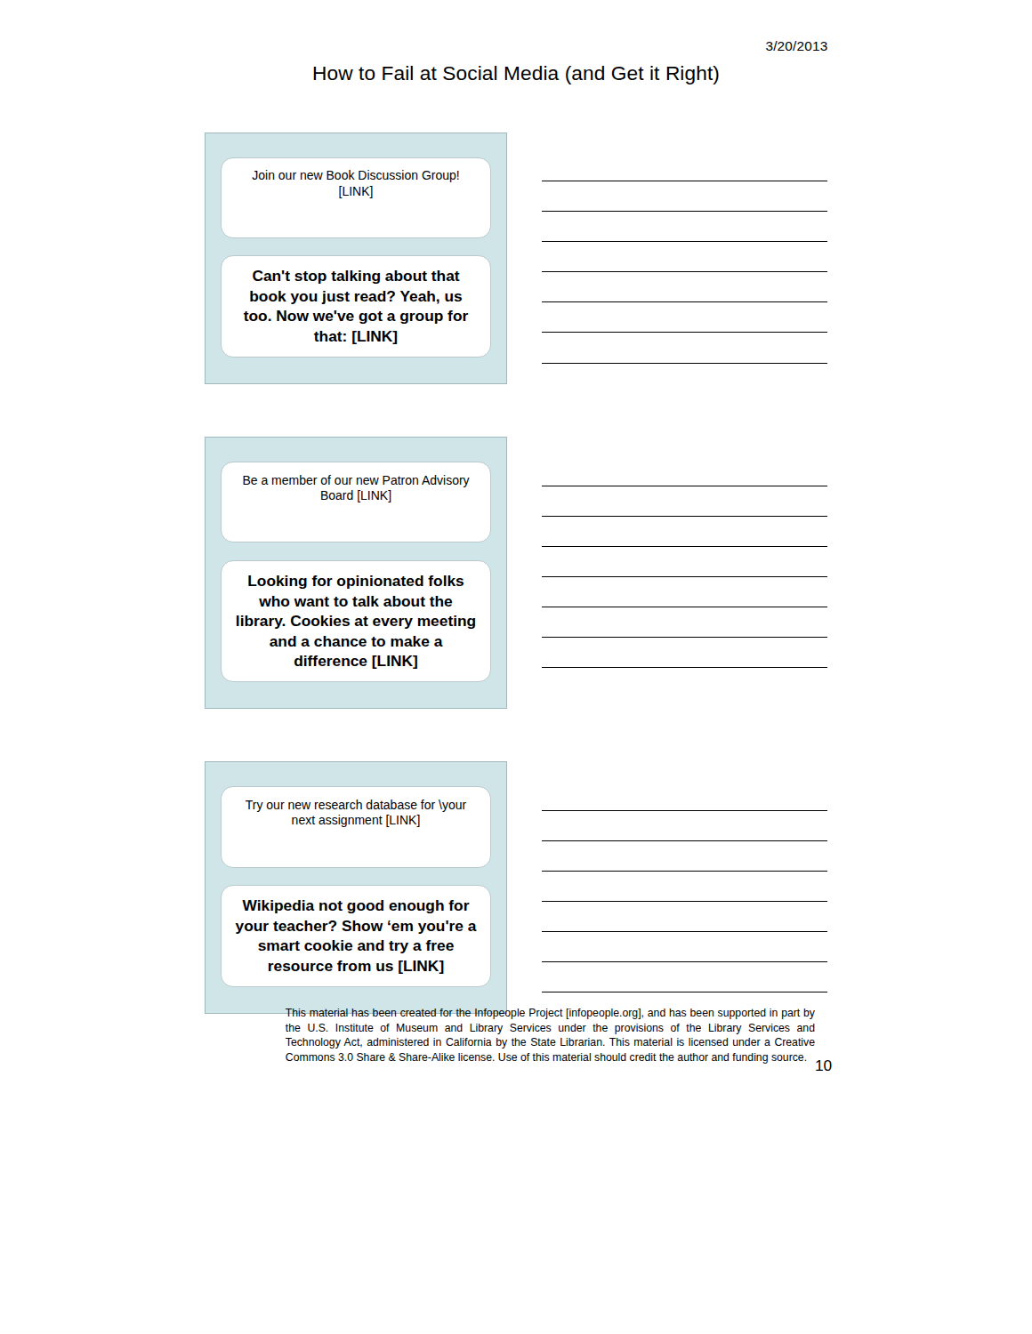3/20/2013
How to Fail at Social Media (and Get it Right)
Join our new Book Discussion Group! [LINK]
Can't stop talking about that book you just read? Yeah, us too. Now we've got a group for that: [LINK]
Be a member of our new Patron Advisory Board [LINK]
Looking for opinionated folks who want to talk about the library. Cookies at every meeting and a chance to make a difference [LINK]
Try our new research database for \your next assignment [LINK]
Wikipedia not good enough for your teacher? Show ‘em you're a smart cookie and try a free resource from us [LINK]
This material has been created for the Infopeople Project [infopeople.org], and has been supported in part by the U.S. Institute of Museum and Library Services under the provisions of the Library Services and Technology Act, administered in California by the State Librarian. This material is licensed under a Creative Commons 3.0 Share & Share-Alike license. Use of this material should credit the author and funding source.
10